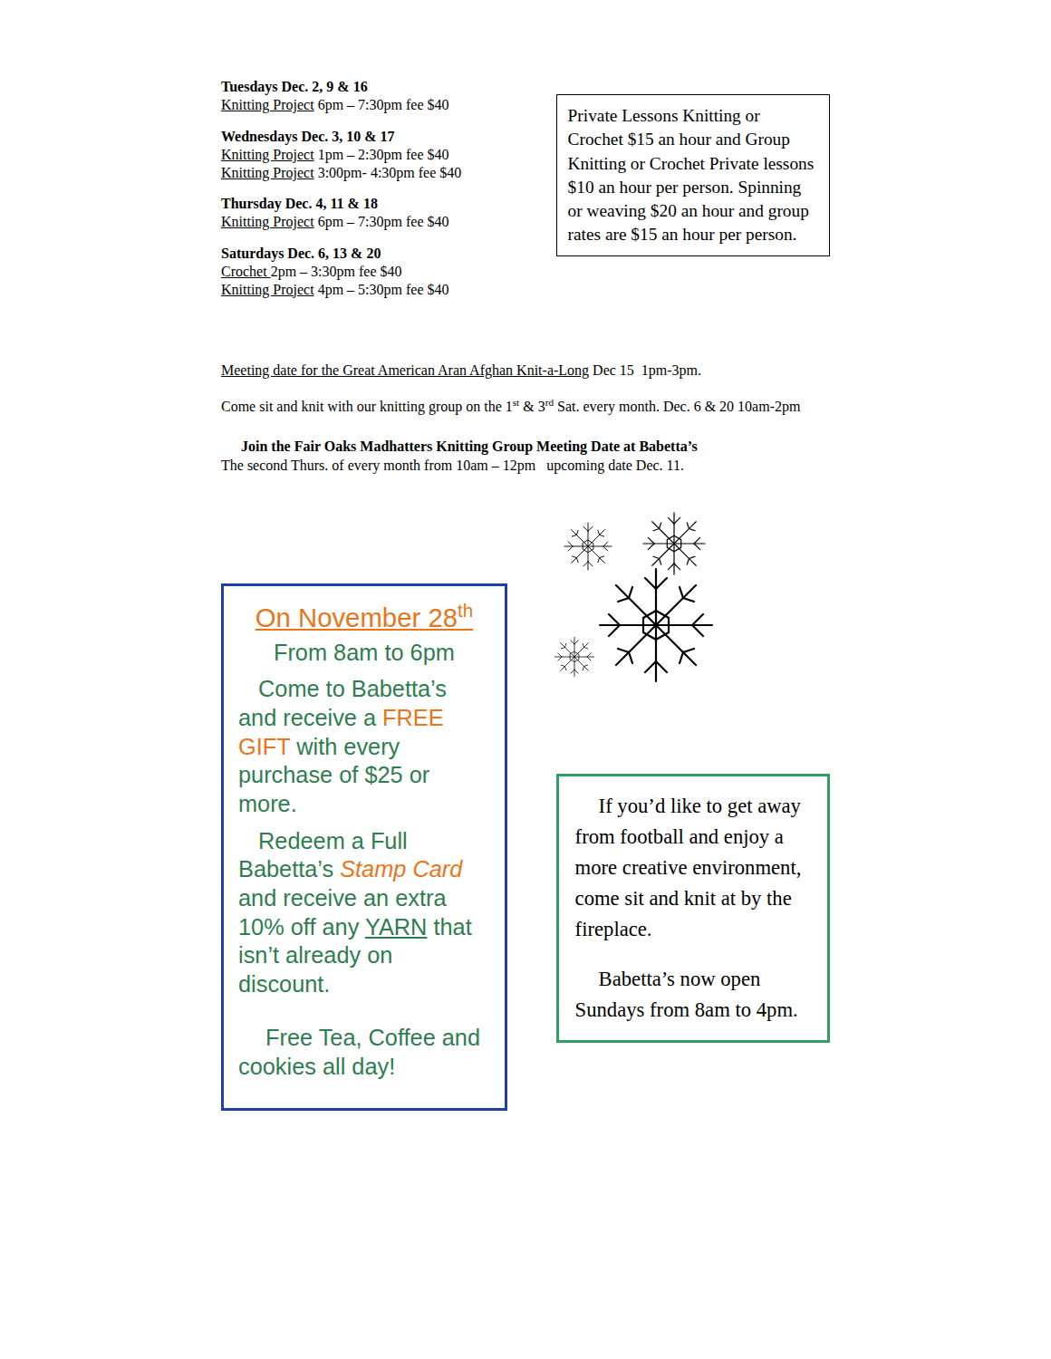Tuesdays Dec. 2, 9 & 16 Knitting Project 6pm – 7:30pm fee $40
Wednesdays Dec. 3, 10 & 17 Knitting Project 1pm – 2:30pm fee $40
Knitting Project 3:00pm- 4:30pm fee $40
Thursday Dec. 4, 11 & 18 Knitting Project 6pm – 7:30pm fee $40
Saturdays Dec. 6, 13 & 20 Crochet 2pm – 3:30pm fee $40
Knitting Project 4pm – 5:30pm fee $40
Private Lessons Knitting or Crochet $15 an hour and Group Knitting or Crochet Private lessons $10 an hour per person. Spinning or weaving $20 an hour and group rates are $15 an hour per person.
Meeting date for the Great American Aran Afghan Knit-a-Long Dec 15 1pm-3pm.
Come sit and knit with our knitting group on the 1st & 3rd Sat. every month. Dec. 6 & 20 10am-2pm
Join the Fair Oaks Madhatters Knitting Group Meeting Date at Babetta’s
The second Thurs. of every month from 10am – 12pm upcoming date Dec. 11.
On November 28th
From 8am to 6pm
Come to Babetta’s and receive a FREE GIFT with every purchase of $25 or more.
Redeem a Full Babetta’s Stamp Card and receive an extra 10% off any YARN that isn’t already on discount.
Free Tea, Coffee and cookies all day!
If you’d like to get away from football and enjoy a more creative environment, come sit and knit at by the fireplace.
Babetta’s now open Sundays from 8am to 4pm.